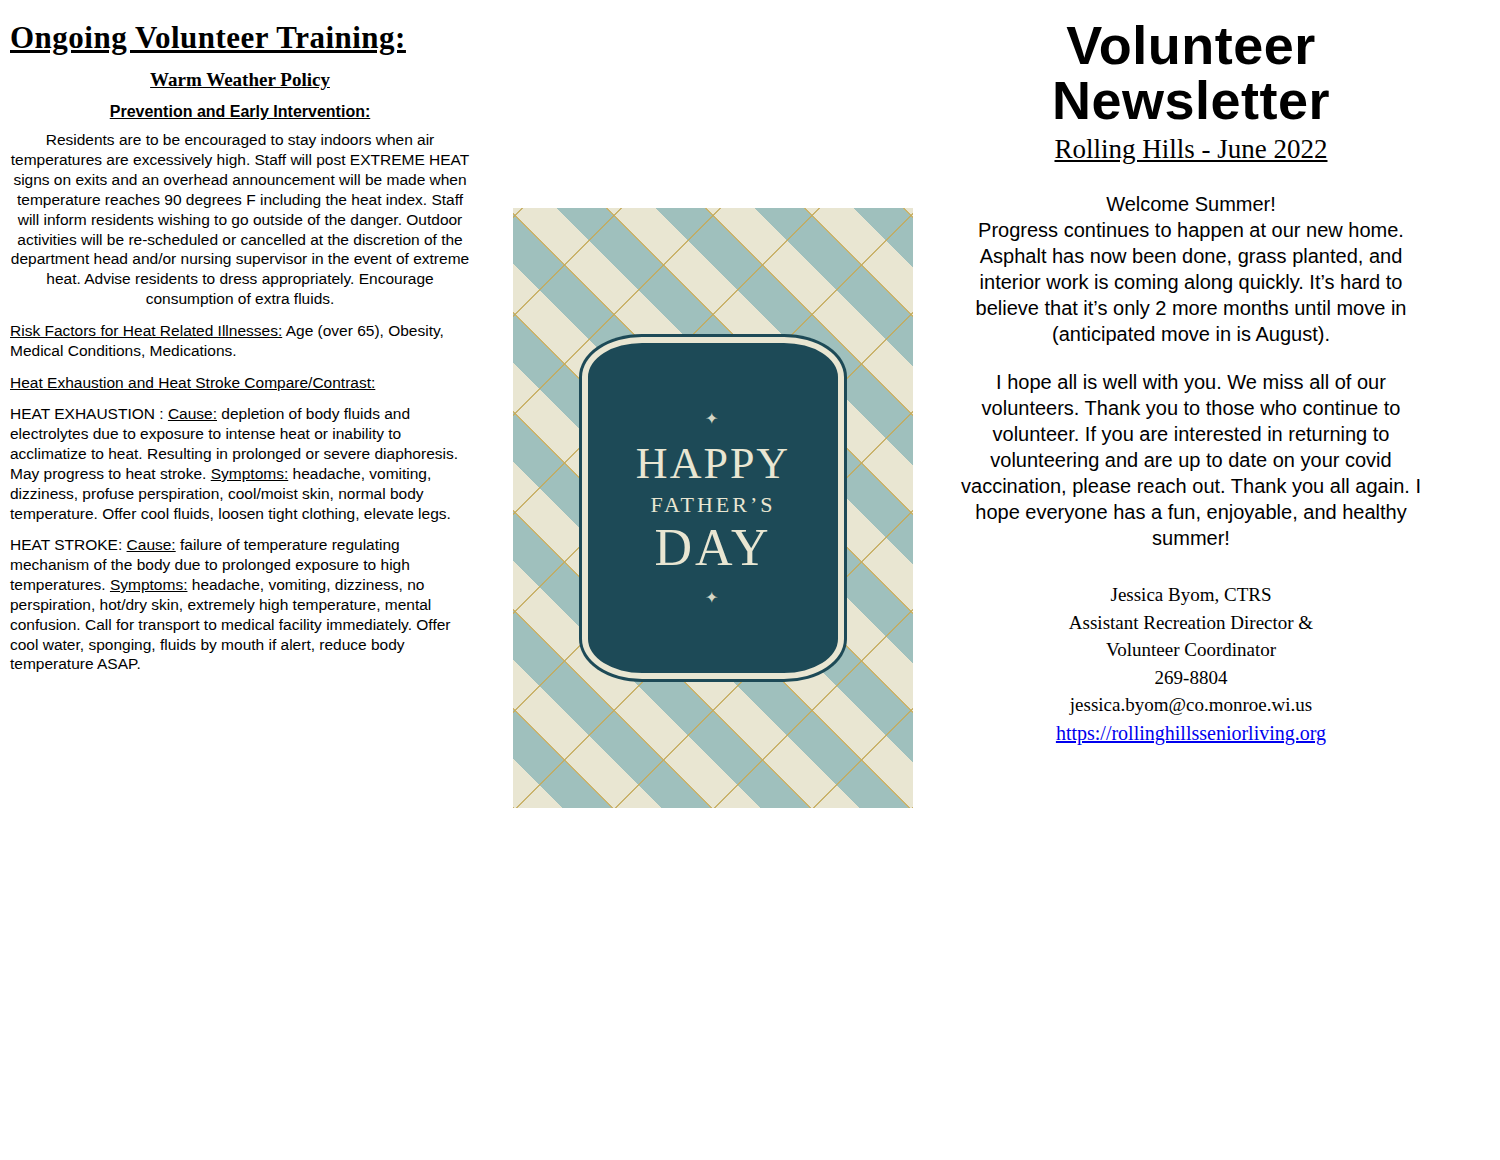Ongoing Volunteer Training:
Warm Weather Policy
Prevention and Early Intervention:
Residents are to be encouraged to stay indoors when air temperatures are excessively high. Staff will post EXTREME HEAT signs on exits and an overhead announcement will be made when temperature reaches 90 degrees F including the heat index. Staff will inform residents wishing to go outside of the danger. Outdoor activities will be re-scheduled or cancelled at the discretion of the department head and/or nursing supervisor in the event of extreme heat. Advise residents to dress appropriately. Encourage consumption of extra fluids.
Risk Factors for Heat Related Illnesses: Age (over 65), Obesity, Medical Conditions, Medications.
Heat Exhaustion and Heat Stroke Compare/Contrast:
HEAT EXHAUSTION : Cause: depletion of body fluids and electrolytes due to exposure to intense heat or inability to acclimatize to heat. Resulting in prolonged or severe diaphoresis. May progress to heat stroke. Symptoms: headache, vomiting, dizziness, profuse perspiration, cool/moist skin, normal body temperature. Offer cool fluids, loosen tight clothing, elevate legs.
HEAT STROKE: Cause: failure of temperature regulating mechanism of the body due to prolonged exposure to high temperatures. Symptoms: headache, vomiting, dizziness, no perspiration, hot/dry skin, extremely high temperature, mental confusion. Call for transport to medical facility immediately. Offer cool water, sponging, fluids by mouth if alert, reduce body temperature ASAP.
✦
HAPPY
FATHER’S
DAY
✦
Volunteer
Newsletter
Rolling Hills - June 2022
Welcome Summer!
Progress continues to happen at our new home. Asphalt has now been done, grass planted, and interior work is coming along quickly. It’s hard to believe that it’s only 2 more months until move in (anticipated move in is August).
I hope all is well with you. We miss all of our volunteers. Thank you to those who continue to volunteer. If you are interested in returning to volunteering and are up to date on your covid vaccination, please reach out. Thank you all again. I hope everyone has a fun, enjoyable, and healthy summer!
Jessica Byom, CTRS
Assistant Recreation Director &
Volunteer Coordinator
269-8804
jessica.byom@co.monroe.wi.us
https://rollinghillsseniorliving.org